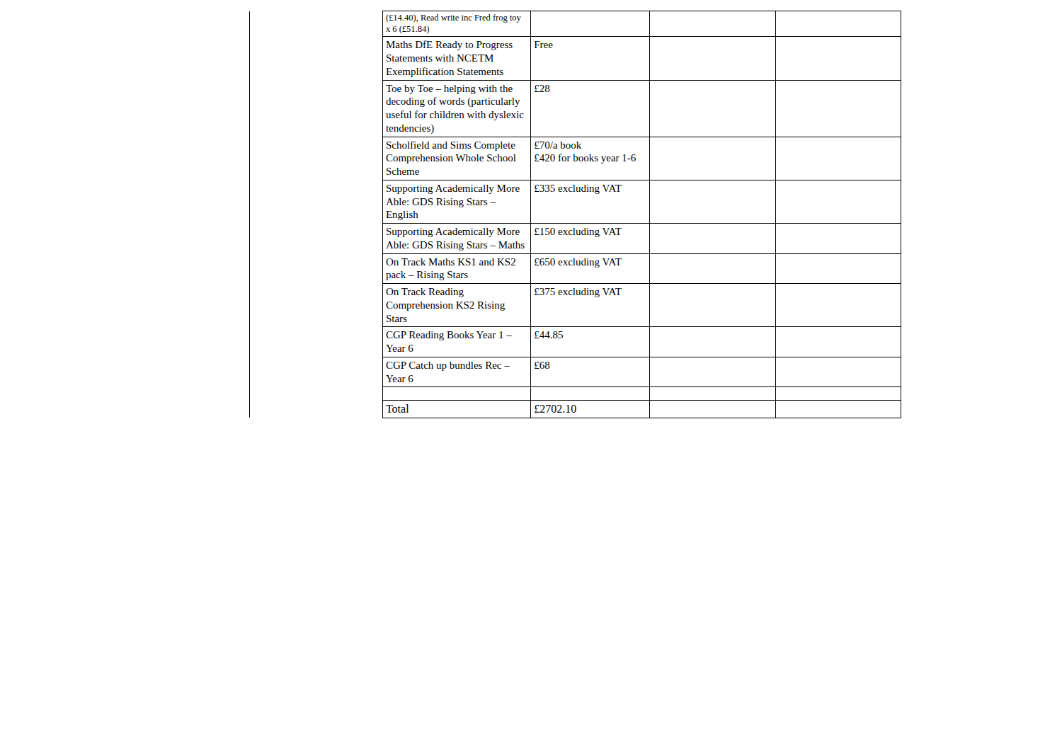| | | (£14.40), Read write inc Fred frog toy x 6 (£51.84) | | | |
| Maths DfE Ready to Progress Statements with NCETM Exemplification Statements | Free | | |
| Toe by Toe – helping with the decoding of words (particularly useful for children with dyslexic tendencies) | £28 | | |
| Scholfield and Sims Complete Comprehension Whole School Scheme | £70/a book £420 for books year 1-6 | | |
| Supporting Academically More Able: GDS Rising Stars – English | £335 excluding VAT | | |
| Supporting Academically More Able: GDS Rising Stars – Maths | £150 excluding VAT | | |
| On Track Maths KS1 and KS2 pack – Rising Stars | £650 excluding VAT | | |
| On Track Reading Comprehension KS2 Rising Stars | £375 excluding VAT | | |
| CGP Reading Books Year 1 – Year 6 | £44.85 | | |
| CGP Catch up bundles Rec – Year 6 | £68 | | |
| Total | £2702.10 | | |